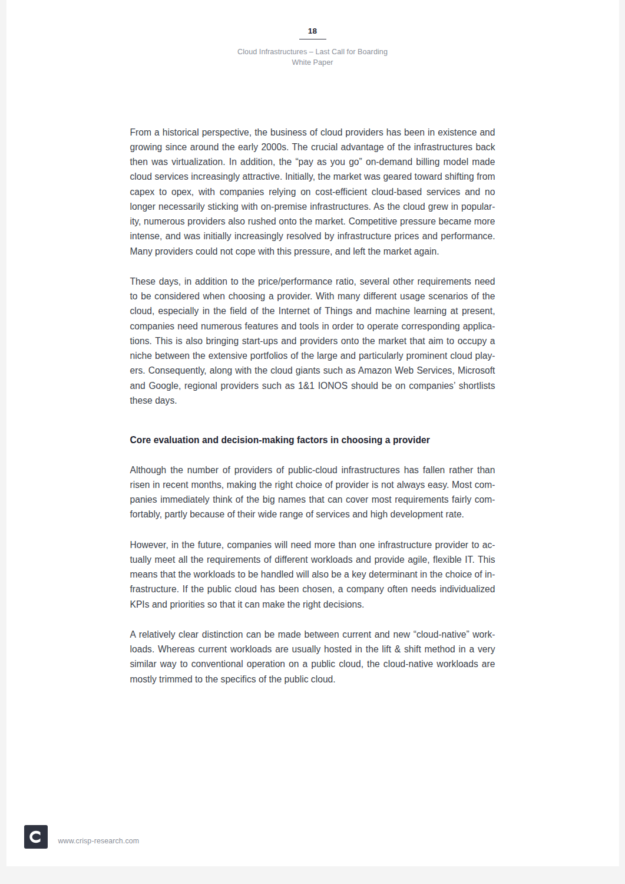18
Cloud Infrastructures – Last Call for Boarding White Paper
From a historical perspective, the business of cloud providers has been in existence and growing since around the early 2000s. The crucial advantage of the infrastructures back then was virtualization. In addition, the “pay as you go” on-demand billing model made cloud services increasingly attractive. Initially, the market was geared toward shifting from capex to opex, with companies relying on cost-efficient cloud-based services and no longer necessarily sticking with on-premise infrastructures. As the cloud grew in popularity, numerous providers also rushed onto the market. Competitive pressure became more intense, and was initially increasingly resolved by infrastructure prices and performance. Many providers could not cope with this pressure, and left the market again.
These days, in addition to the price/performance ratio, several other requirements need to be considered when choosing a provider. With many different usage scenarios of the cloud, especially in the field of the Internet of Things and machine learning at present, companies need numerous features and tools in order to operate corresponding applications. This is also bringing start-ups and providers onto the market that aim to occupy a niche between the extensive portfolios of the large and particularly prominent cloud players. Consequently, along with the cloud giants such as Amazon Web Services, Microsoft and Google, regional providers such as 1&1 IONOS should be on companies’ shortlists these days.
Core evaluation and decision-making factors in choosing a provider
Although the number of providers of public-cloud infrastructures has fallen rather than risen in recent months, making the right choice of provider is not always easy. Most companies immediately think of the big names that can cover most requirements fairly comfortably, partly because of their wide range of services and high development rate.
However, in the future, companies will need more than one infrastructure provider to actually meet all the requirements of different workloads and provide agile, flexible IT. This means that the workloads to be handled will also be a key determinant in the choice of infrastructure. If the public cloud has been chosen, a company often needs individualized KPIs and priorities so that it can make the right decisions.
A relatively clear distinction can be made between current and new “cloud-native” workloads. Whereas current workloads are usually hosted in the lift & shift method in a very similar way to conventional operation on a public cloud, the cloud-native workloads are mostly trimmed to the specifics of the public cloud.
www.crisp-research.com